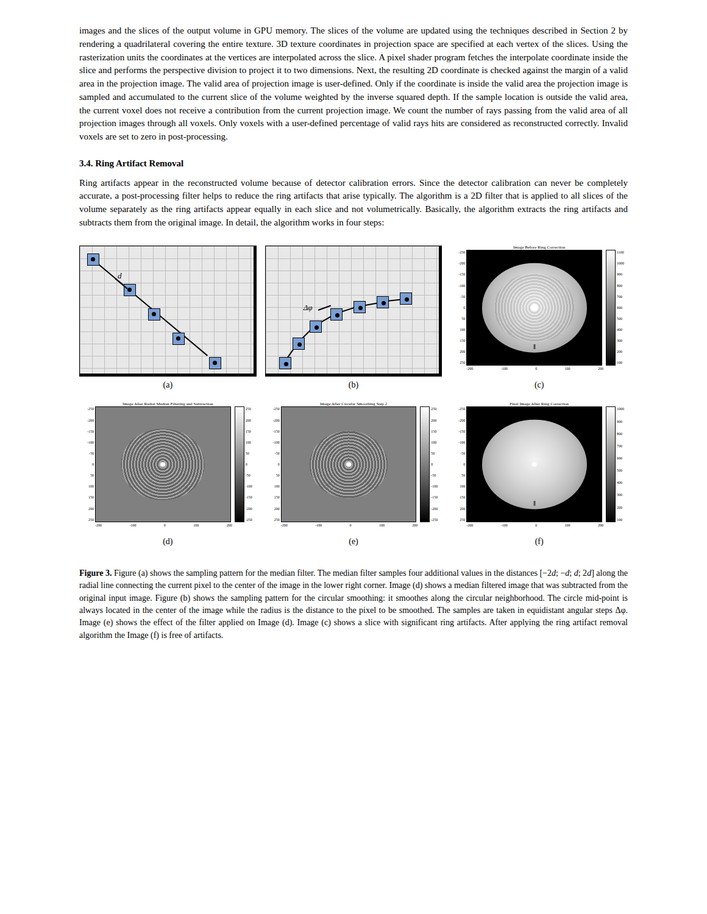images and the slices of the output volume in GPU memory. The slices of the volume are updated using the techniques described in Section 2 by rendering a quadrilateral covering the entire texture. 3D texture coordinates in projection space are specified at each vertex of the slices. Using the rasterization units the coordinates at the vertices are interpolated across the slice. A pixel shader program fetches the interpolate coordinate inside the slice and performs the perspective division to project it to two dimensions. Next, the resulting 2D coordinate is checked against the margin of a valid area in the projection image. The valid area of projection image is user-defined. Only if the coordinate is inside the valid area the projection image is sampled and accumulated to the current slice of the volume weighted by the inverse squared depth. If the sample location is outside the valid area, the current voxel does not receive a contribution from the current projection image. We count the number of rays passing from the valid area of all projection images through all voxels. Only voxels with a user-defined percentage of valid rays hits are considered as reconstructed correctly. Invalid voxels are set to zero in post-processing.
3.4. Ring Artifact Removal
Ring artifacts appear in the reconstructed volume because of detector calibration errors. Since the detector calibration can never be completely accurate, a post-processing filter helps to reduce the ring artifacts that arise typically. The algorithm is a 2D filter that is applied to all slices of the volume separately as the ring artifacts appear equally in each slice and not volumetrically. Basically, the algorithm extracts the ring artifacts and subtracts them from the original image. In detail, the algorithm works in four steps:
d
(a)
Δφ
(b)
Image Before Ring Correction
-250-200-150-100-50050100150200250
11001000900800700600500400300200100
-200-1000100200
(c)
Image After Radial Median Filtering and Subtraction
-250-200-150-100-50050100150200250
250200150100500-50-100-150-200-250
-200-1000100200
(d)
Image After Circular Smoothing Step 2
-250-200-150-100-50050100150200250
250200150100500-50-100-150-200-250
-200-1000100200
(e)
Final Image After Ring Correction
-250-200-150-100-50050100150200250
1000900800700600500400300200100
-200-1000100200
(f)
Figure 3. Figure (a) shows the sampling pattern for the median filter. The median filter samples four additional values in the distances [−2d; −d; d; 2d] along the radial line connecting the current pixel to the center of the image in the lower right corner. Image (d) shows a median filtered image that was subtracted from the original input image. Figure (b) shows the sampling pattern for the circular smoothing: it smoothes along the circular neighborhood. The circle mid-point is always located in the center of the image while the radius is the distance to the pixel to be smoothed. The samples are taken in equidistant angular steps Δφ. Image (e) shows the effect of the filter applied on Image (d). Image (c) shows a slice with significant ring artifacts. After applying the ring artifact removal algorithm the Image (f) is free of artifacts.